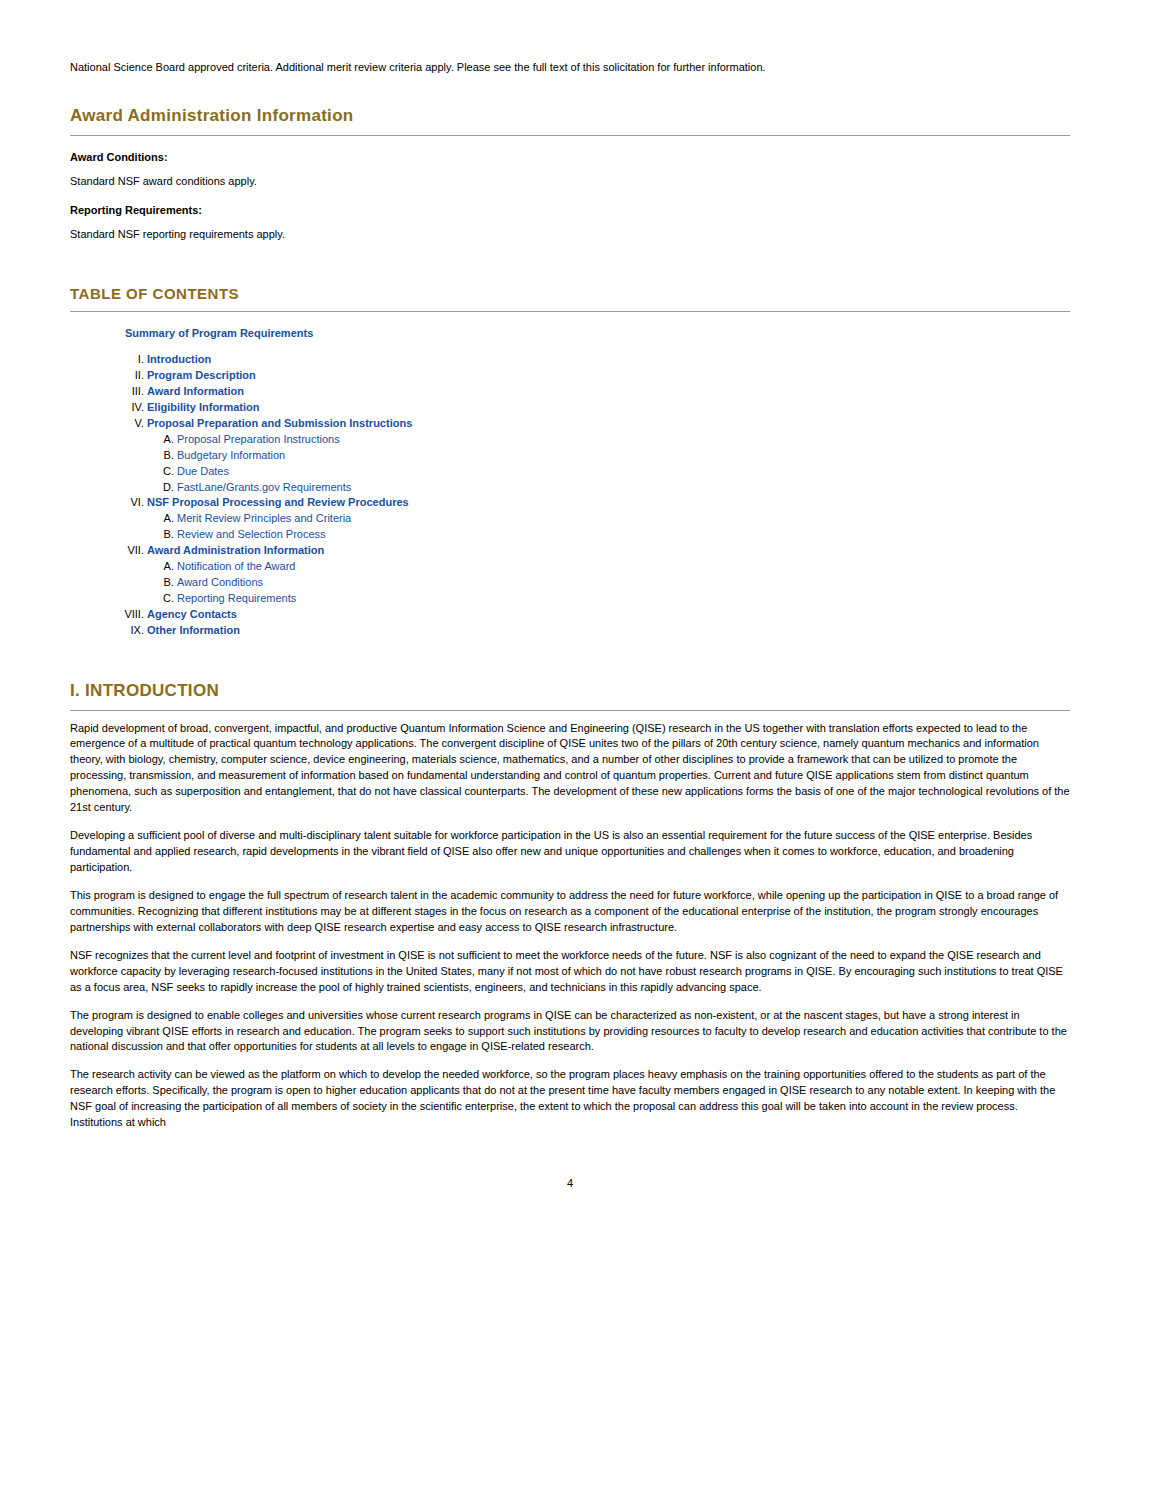National Science Board approved criteria. Additional merit review criteria apply. Please see the full text of this solicitation for further information.
Award Administration Information
Award Conditions:
Standard NSF award conditions apply.
Reporting Requirements:
Standard NSF reporting requirements apply.
TABLE OF CONTENTS
Summary of Program Requirements
Introduction
Program Description
Award Information
Eligibility Information
Proposal Preparation and Submission Instructions
Proposal Preparation Instructions
Budgetary Information
Due Dates
FastLane/Grants.gov Requirements
NSF Proposal Processing and Review Procedures
Merit Review Principles and Criteria
Review and Selection Process
Award Administration Information
Notification of the Award
Award Conditions
Reporting Requirements
Agency Contacts
Other Information
I. INTRODUCTION
Rapid development of broad, convergent, impactful, and productive Quantum Information Science and Engineering (QISE) research in the US together with translation efforts expected to lead to the emergence of a multitude of practical quantum technology applications. The convergent discipline of QISE unites two of the pillars of 20th century science, namely quantum mechanics and information theory, with biology, chemistry, computer science, device engineering, materials science, mathematics, and a number of other disciplines to provide a framework that can be utilized to promote the processing, transmission, and measurement of information based on fundamental understanding and control of quantum properties. Current and future QISE applications stem from distinct quantum phenomena, such as superposition and entanglement, that do not have classical counterparts. The development of these new applications forms the basis of one of the major technological revolutions of the 21st century.
Developing a sufficient pool of diverse and multi-disciplinary talent suitable for workforce participation in the US is also an essential requirement for the future success of the QISE enterprise. Besides fundamental and applied research, rapid developments in the vibrant field of QISE also offer new and unique opportunities and challenges when it comes to workforce, education, and broadening participation.
This program is designed to engage the full spectrum of research talent in the academic community to address the need for future workforce, while opening up the participation in QISE to a broad range of communities. Recognizing that different institutions may be at different stages in the focus on research as a component of the educational enterprise of the institution, the program strongly encourages partnerships with external collaborators with deep QISE research expertise and easy access to QISE research infrastructure.
NSF recognizes that the current level and footprint of investment in QISE is not sufficient to meet the workforce needs of the future. NSF is also cognizant of the need to expand the QISE research and workforce capacity by leveraging research-focused institutions in the United States, many if not most of which do not have robust research programs in QISE. By encouraging such institutions to treat QISE as a focus area, NSF seeks to rapidly increase the pool of highly trained scientists, engineers, and technicians in this rapidly advancing space.
The program is designed to enable colleges and universities whose current research programs in QISE can be characterized as non-existent, or at the nascent stages, but have a strong interest in developing vibrant QISE efforts in research and education. The program seeks to support such institutions by providing resources to faculty to develop research and education activities that contribute to the national discussion and that offer opportunities for students at all levels to engage in QISE-related research.
The research activity can be viewed as the platform on which to develop the needed workforce, so the program places heavy emphasis on the training opportunities offered to the students as part of the research efforts. Specifically, the program is open to higher education applicants that do not at the present time have faculty members engaged in QISE research to any notable extent. In keeping with the NSF goal of increasing the participation of all members of society in the scientific enterprise, the extent to which the proposal can address this goal will be taken into account in the review process. Institutions at which
4